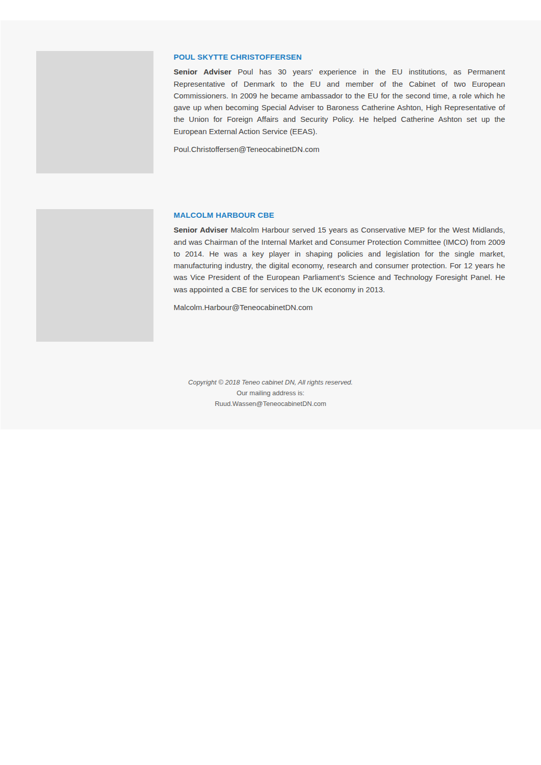POUL SKYTTE CHRISTOFFERSEN
Senior Adviser Poul has 30 years' experience in the EU institutions, as Permanent Representative of Denmark to the EU and member of the Cabinet of two European Commissioners. In 2009 he became ambassador to the EU for the second time, a role which he gave up when becoming Special Adviser to Baroness Catherine Ashton, High Representative of the Union for Foreign Affairs and Security Policy. He helped Catherine Ashton set up the European External Action Service (EEAS).
Poul.Christoffersen@TeneocabinetDN.com
MALCOLM HARBOUR CBE
Senior Adviser Malcolm Harbour served 15 years as Conservative MEP for the West Midlands, and was Chairman of the Internal Market and Consumer Protection Committee (IMCO) from 2009 to 2014. He was a key player in shaping policies and legislation for the single market, manufacturing industry, the digital economy, research and consumer protection. For 12 years he was Vice President of the European Parliament’s Science and Technology Foresight Panel. He was appointed a CBE for services to the UK economy in 2013.
Malcolm.Harbour@TeneocabinetDN.com
Copyright © 2018 Teneo cabinet DN, All rights reserved.
Our mailing address is:
Ruud.Wassen@TeneocabinetDN.com